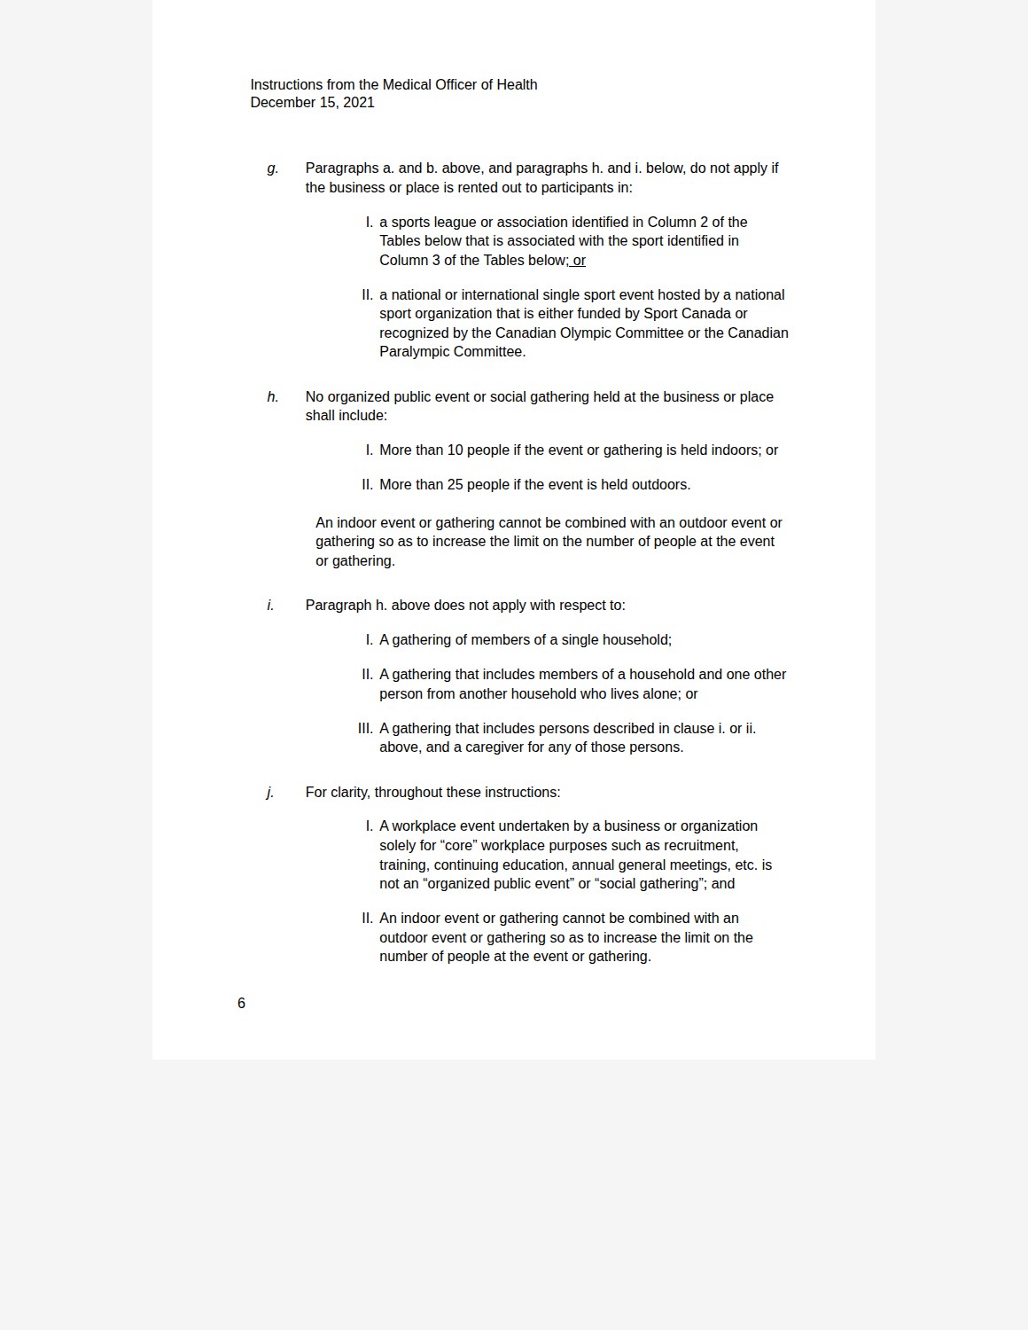Instructions from the Medical Officer of Health
December 15, 2021
g.
Paragraphs a. and b. above, and paragraphs h. and i. below, do not apply if the business or place is rented out to participants in:
I.
a sports league or association identified in Column 2 of the Tables below that is associated with the sport identified in Column 3 of the Tables below; or
II.
a national or international single sport event hosted by a national sport organization that is either funded by Sport Canada or recognized by the Canadian Olympic Committee or the Canadian Paralympic Committee.
h.
No organized public event or social gathering held at the business or place shall include:
I.
More than 10 people if the event or gathering is held indoors; or
II.
More than 25 people if the event is held outdoors.
An indoor event or gathering cannot be combined with an outdoor event or gathering so as to increase the limit on the number of people at the event or gathering.
i.
Paragraph h. above does not apply with respect to:
I.
A gathering of members of a single household;
II.
A gathering that includes members of a household and one other person from another household who lives alone; or
III.
A gathering that includes persons described in clause i. or ii. above, and a caregiver for any of those persons.
j.
For clarity, throughout these instructions:
I.
A workplace event undertaken by a business or organization solely for “core” workplace purposes such as recruitment, training, continuing education, annual general meetings, etc. is not an “organized public event” or “social gathering”; and
II.
An indoor event or gathering cannot be combined with an outdoor event or gathering so as to increase the limit on the number of people at the event or gathering.
6